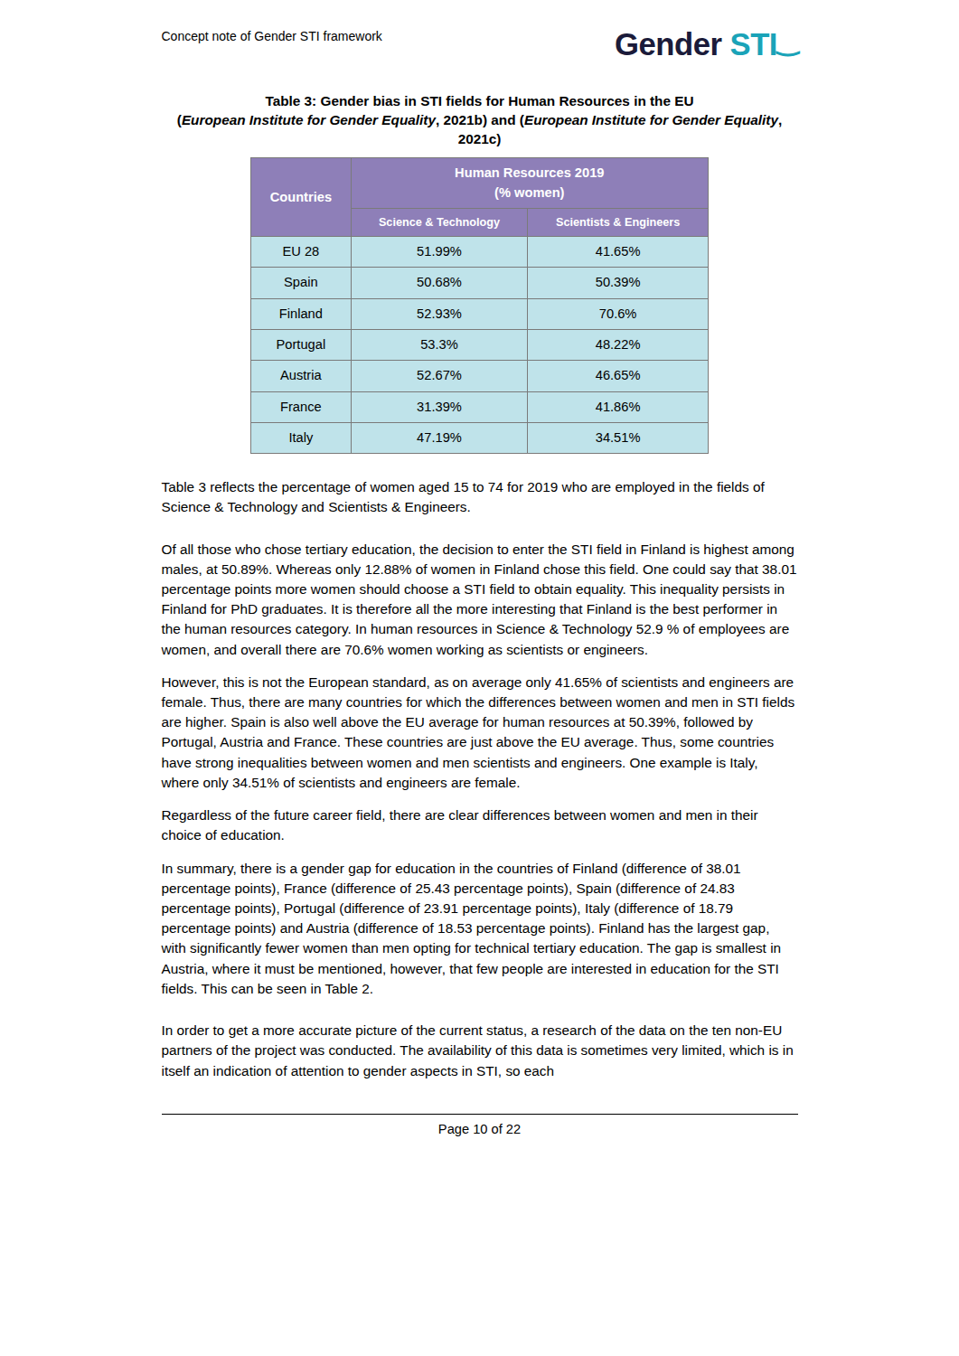Concept note of Gender STI framework
Gender STI‿
Table 3: Gender bias in STI fields for Human Resources in the EU
(European Institute for Gender Equality, 2021b) and (European Institute for Gender Equality,
2021c)
| Countries | Human Resources 2019 (% women) |
| --- | --- |
| Science & Technology | Scientists & Engineers |
| EU 28 | 51.99% | 41.65% |
| Spain | 50.68% | 50.39% |
| Finland | 52.93% | 70.6% |
| Portugal | 53.3% | 48.22% |
| Austria | 52.67% | 46.65% |
| France | 31.39% | 41.86% |
| Italy | 47.19% | 34.51% |
Table 3 reflects the percentage of women aged 15 to 74 for 2019 who are employed in the fields of Science & Technology and Scientists & Engineers.
Of all those who chose tertiary education, the decision to enter the STI field in Finland is highest among males, at 50.89%. Whereas only 12.88% of women in Finland chose this field. One could say that 38.01 percentage points more women should choose a STI field to obtain equality. This inequality persists in Finland for PhD graduates. It is therefore all the more interesting that Finland is the best performer in the human resources category. In human resources in Science & Technology 52.9 % of employees are women, and overall there are 70.6% women working as scientists or engineers.
However, this is not the European standard, as on average only 41.65% of scientists and engineers are female. Thus, there are many countries for which the differences between women and men in STI fields are higher. Spain is also well above the EU average for human resources at 50.39%, followed by Portugal, Austria and France. These countries are just above the EU average. Thus, some countries have strong inequalities between women and men scientists and engineers. One example is Italy, where only 34.51% of scientists and engineers are female.
Regardless of the future career field, there are clear differences between women and men in their choice of education.
In summary, there is a gender gap for education in the countries of Finland (difference of 38.01 percentage points), France (difference of 25.43 percentage points), Spain (difference of 24.83 percentage points), Portugal (difference of 23.91 percentage points), Italy (difference of 18.79 percentage points) and Austria (difference of 18.53 percentage points). Finland has the largest gap, with significantly fewer women than men opting for technical tertiary education. The gap is smallest in Austria, where it must be mentioned, however, that few people are interested in education for the STI fields. This can be seen in Table 2.
In order to get a more accurate picture of the current status, a research of the data on the ten non-EU partners of the project was conducted. The availability of this data is sometimes very limited, which is in itself an indication of attention to gender aspects in STI, so each
Page 10 of 22